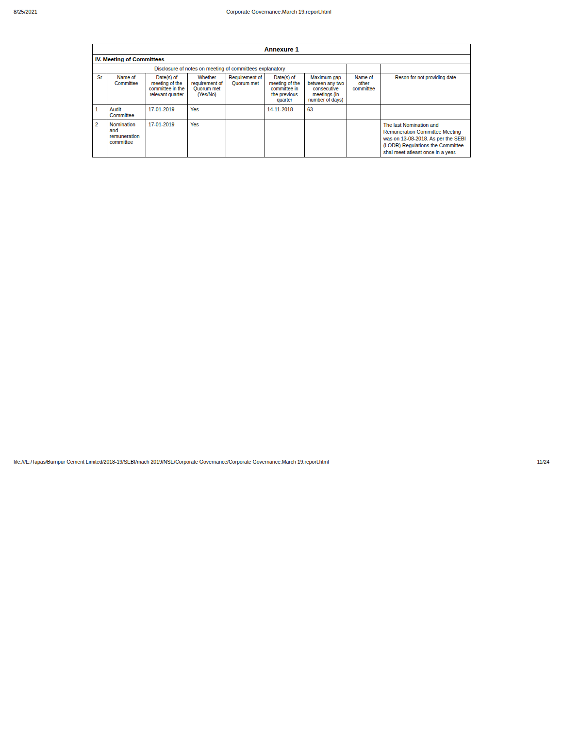8/25/2021
Corporate Governance.March 19.report.html
| Annexure 1 |
| IV. Meeting of Committees |
| Disclosure of notes on meeting of committees explanatory | | |
| Sr | Name of Committee | Date(s) of meeting of the committee in the relevant quarter | Whether requirement of Quorum met (Yes/No) | Requirement of Quorum met | Date(s) of meeting of the committee in the previous quarter | Maximum gap between any two consecutive meetings (in number of days) | Name of other committee | Reson for not providing date |
| 1 | Audit Committee | 17-01-2019 | Yes | | 14-11-2018 | 63 | | |
| 2 | Nomination and remuneration committee | 17-01-2019 | Yes | | | | | The last Nomination and Remuneration Committee Meeting was on 13-08-2018. As per the SEBI (LODR) Regulations the Committee shal meet atleast once in a year. |
file:///E:/Tapas/Burnpur Cement Limited/2018-19/SEBI/mach 2019/NSE/Corporate Governance/Corporate Governance.March 19.report.html
11/24